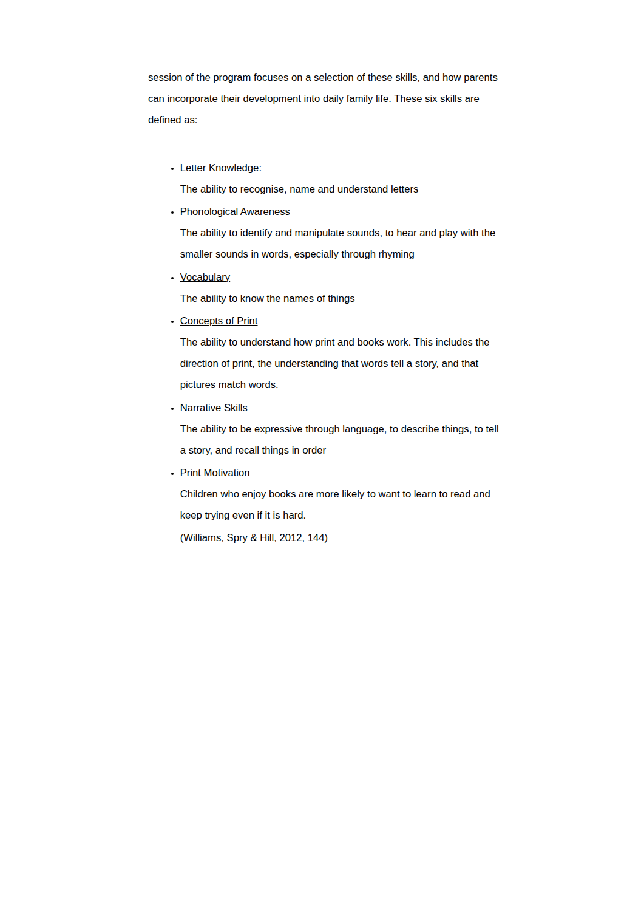session of the program focuses on a selection of these skills, and how parents can incorporate their development into daily family life. These six skills are defined as:
Letter Knowledge:
The ability to recognise, name and understand letters
Phonological Awareness
The ability to identify and manipulate sounds, to hear and play with the smaller sounds in words, especially through rhyming
Vocabulary
The ability to know the names of things
Concepts of Print
The ability to understand how print and books work. This includes the direction of print, the understanding that words tell a story, and that pictures match words.
Narrative Skills
The ability to be expressive through language, to describe things, to tell a story, and recall things in order
Print Motivation
Children who enjoy books are more likely to want to learn to read and keep trying even if it is hard.
(Williams, Spry & Hill, 2012, 144)